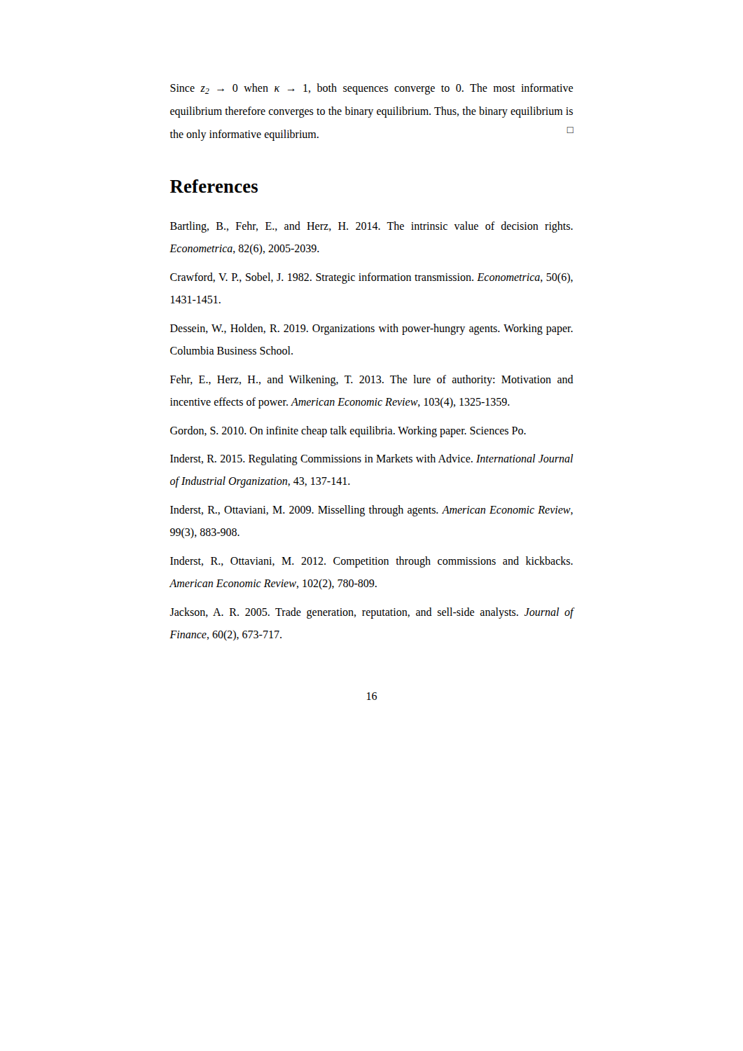Since z2 → 0 when κ → 1, both sequences converge to 0. The most informative equilibrium therefore converges to the binary equilibrium. Thus, the binary equilibrium is the only informative equilibrium.□
References
Bartling, B., Fehr, E., and Herz, H. 2014. The intrinsic value of decision rights. Econometrica, 82(6), 2005-2039.
Crawford, V. P., Sobel, J. 1982. Strategic information transmission. Econometrica, 50(6), 1431-1451.
Dessein, W., Holden, R. 2019. Organizations with power-hungry agents. Working paper. Columbia Business School.
Fehr, E., Herz, H., and Wilkening, T. 2013. The lure of authority: Motivation and incentive effects of power. American Economic Review, 103(4), 1325-1359.
Gordon, S. 2010. On infinite cheap talk equilibria. Working paper. Sciences Po.
Inderst, R. 2015. Regulating Commissions in Markets with Advice. International Journal of Industrial Organization, 43, 137-141.
Inderst, R., Ottaviani, M. 2009. Misselling through agents. American Economic Review, 99(3), 883-908.
Inderst, R., Ottaviani, M. 2012. Competition through commissions and kickbacks. American Economic Review, 102(2), 780-809.
Jackson, A. R. 2005. Trade generation, reputation, and sell-side analysts. Journal of Finance, 60(2), 673-717.
16